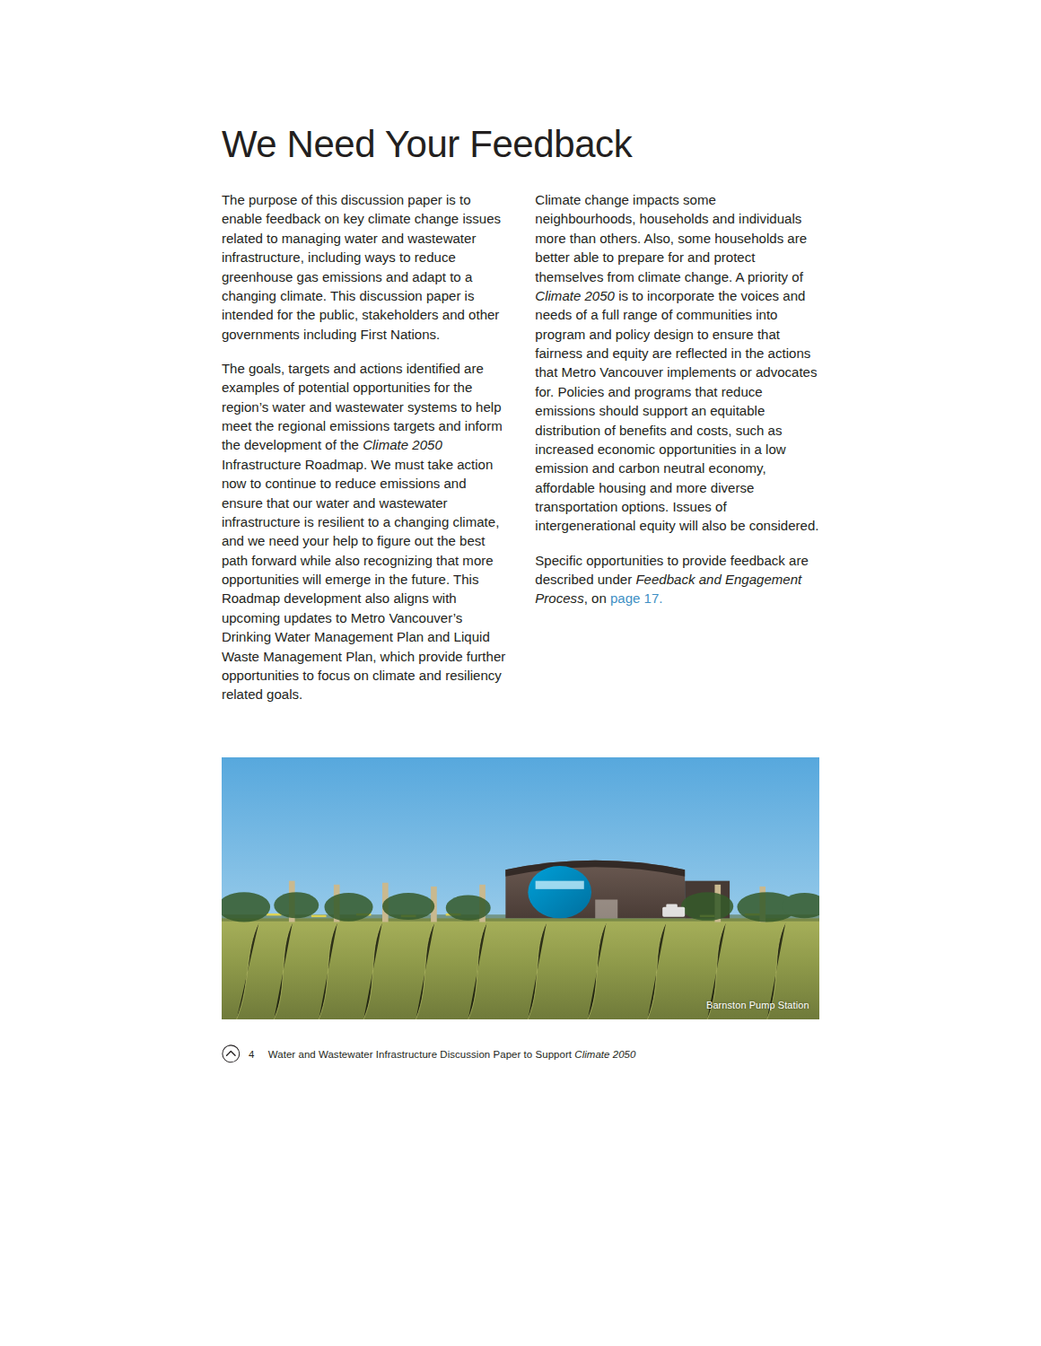We Need Your Feedback
The purpose of this discussion paper is to enable feedback on key climate change issues related to managing water and wastewater infrastructure, including ways to reduce greenhouse gas emissions and adapt to a changing climate. This discussion paper is intended for the public, stakeholders and other governments including First Nations.
The goals, targets and actions identified are examples of potential opportunities for the region’s water and wastewater systems to help meet the regional emissions targets and inform the development of the Climate 2050 Infrastructure Roadmap. We must take action now to continue to reduce emissions and ensure that our water and wastewater infrastructure is resilient to a changing climate, and we need your help to figure out the best path forward while also recognizing that more opportunities will emerge in the future. This Roadmap development also aligns with upcoming updates to Metro Vancouver’s Drinking Water Management Plan and Liquid Waste Management Plan, which provide further opportunities to focus on climate and resiliency related goals.
Climate change impacts some neighbourhoods, households and individuals more than others. Also, some households are better able to prepare for and protect themselves from climate change. A priority of Climate 2050 is to incorporate the voices and needs of a full range of communities into program and policy design to ensure that fairness and equity are reflected in the actions that Metro Vancouver implements or advocates for. Policies and programs that reduce emissions should support an equitable distribution of benefits and costs, such as increased economic opportunities in a low emission and carbon neutral economy, affordable housing and more diverse transportation options. Issues of intergenerational equity will also be considered.
Specific opportunities to provide feedback are described under Feedback and Engagement Process, on page 17.
Barnston Pump Station
4 Water and Wastewater Infrastructure Discussion Paper to Support Climate 2050